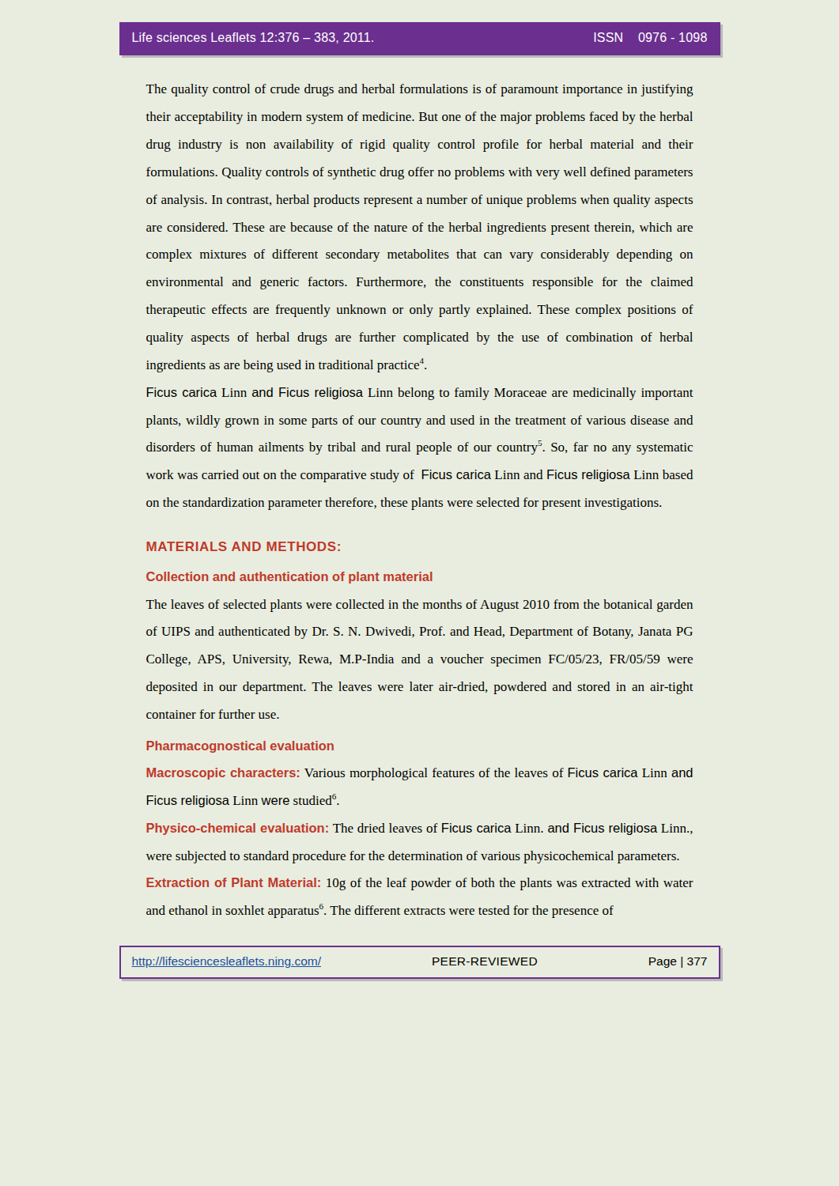Life sciences Leaflets 12:376 – 383, 2011. ISSN 0976 - 1098
The quality control of crude drugs and herbal formulations is of paramount importance in justifying their acceptability in modern system of medicine. But one of the major problems faced by the herbal drug industry is non availability of rigid quality control profile for herbal material and their formulations. Quality controls of synthetic drug offer no problems with very well defined parameters of analysis. In contrast, herbal products represent a number of unique problems when quality aspects are considered. These are because of the nature of the herbal ingredients present therein, which are complex mixtures of different secondary metabolites that can vary considerably depending on environmental and generic factors. Furthermore, the constituents responsible for the claimed therapeutic effects are frequently unknown or only partly explained. These complex positions of quality aspects of herbal drugs are further complicated by the use of combination of herbal ingredients as are being used in traditional practice4.
Ficus carica Linn and Ficus religiosa Linn belong to family Moraceae are medicinally important plants, wildly grown in some parts of our country and used in the treatment of various disease and disorders of human ailments by tribal and rural people of our country5. So, far no any systematic work was carried out on the comparative study of Ficus carica Linn and Ficus religiosa Linn based on the standardization parameter therefore, these plants were selected for present investigations.
Materials and Methods:
Collection and authentication of plant material
The leaves of selected plants were collected in the months of August 2010 from the botanical garden of UIPS and authenticated by Dr. S. N. Dwivedi, Prof. and Head, Department of Botany, Janata PG College, APS, University, Rewa, M.P-India and a voucher specimen FC/05/23, FR/05/59 were deposited in our department. The leaves were later air-dried, powdered and stored in an air-tight container for further use.
Pharmacognostical evaluation
Macroscopic characters: Various morphological features of the leaves of Ficus carica Linn and Ficus religiosa Linn were studied6.
Physico-chemical evaluation: The dried leaves of Ficus carica Linn. and Ficus religiosa Linn., were subjected to standard procedure for the determination of various physicochemical parameters.
Extraction of Plant Material: 10g of the leaf powder of both the plants was extracted with water and ethanol in soxhlet apparatus6. The different extracts were tested for the presence of
http://lifesciencesleaflets.ning.com/ PEER-REVIEWED Page | 377